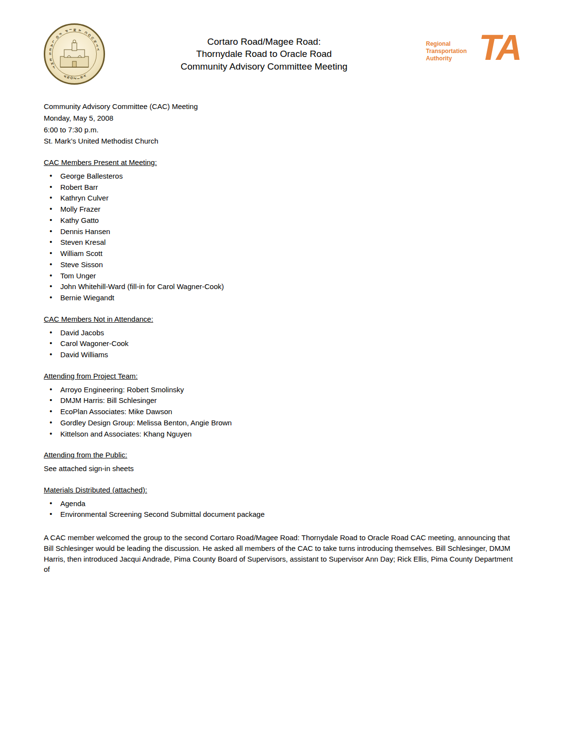T H E S E A L O F P I M A C O U N T Y A R I Z O N A
Cortaro Road/Magee Road:
Thornydale Road to Oracle Road
Community Advisory Committee Meeting
TA
Regional
Transportation
Authority
Community Advisory Committee (CAC) Meeting
Monday, May 5, 2008
6:00 to 7:30 p.m.
St. Mark’s United Methodist Church
CAC Members Present at Meeting:
George Ballesteros
Robert Barr
Kathryn Culver
Molly Frazer
Kathy Gatto
Dennis Hansen
Steven Kresal
William Scott
Steve Sisson
Tom Unger
John Whitehill-Ward (fill-in for Carol Wagner-Cook)
Bernie Wiegandt
CAC Members Not in Attendance:
David Jacobs
Carol Wagoner-Cook
David Williams
Attending from Project Team:
Arroyo Engineering: Robert Smolinsky
DMJM Harris: Bill Schlesinger
EcoPlan Associates: Mike Dawson
Gordley Design Group: Melissa Benton, Angie Brown
Kittelson and Associates: Khang Nguyen
Attending from the Public:
See attached sign-in sheets
Materials Distributed (attached):
Agenda
Environmental Screening Second Submittal document package
A CAC member welcomed the group to the second Cortaro Road/Magee Road: Thornydale Road to Oracle Road CAC meeting, announcing that Bill Schlesinger would be leading the discussion. He asked all members of the CAC to take turns introducing themselves. Bill Schlesinger, DMJM Harris, then introduced Jacqui Andrade, Pima County Board of Supervisors, assistant to Supervisor Ann Day; Rick Ellis, Pima County Department of